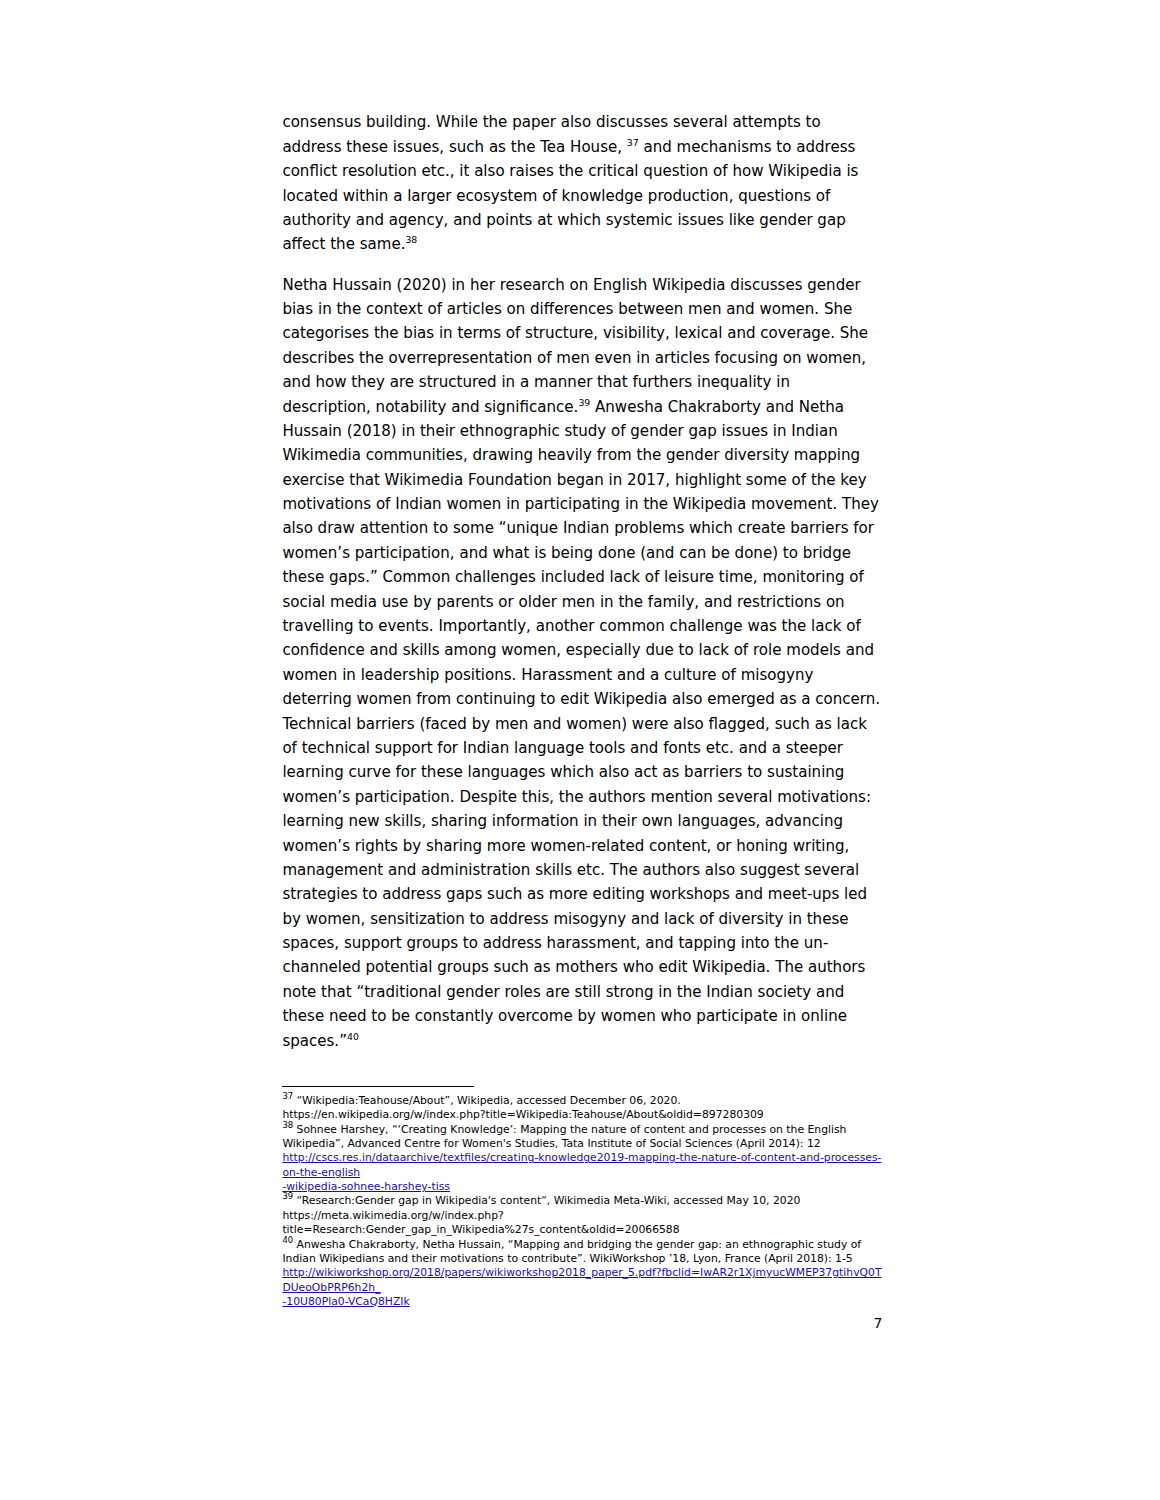consensus building. While the paper also discusses several attempts to address these issues, such as the Tea House, 37 and mechanisms to address conflict resolution etc., it also raises the critical question of how Wikipedia is located within a larger ecosystem of knowledge production, questions of authority and agency, and points at which systemic issues like gender gap affect the same.38
Netha Hussain (2020) in her research on English Wikipedia discusses gender bias in the context of articles on differences between men and women. She categorises the bias in terms of structure, visibility, lexical and coverage. She describes the overrepresentation of men even in articles focusing on women, and how they are structured in a manner that furthers inequality in description, notability and significance.39 Anwesha Chakraborty and Netha Hussain (2018) in their ethnographic study of gender gap issues in Indian Wikimedia communities, drawing heavily from the gender diversity mapping exercise that Wikimedia Foundation began in 2017, highlight some of the key motivations of Indian women in participating in the Wikipedia movement. They also draw attention to some “unique Indian problems which create barriers for women’s participation, and what is being done (and can be done) to bridge these gaps.” Common challenges included lack of leisure time, monitoring of social media use by parents or older men in the family, and restrictions on travelling to events. Importantly, another common challenge was the lack of confidence and skills among women, especially due to lack of role models and women in leadership positions. Harassment and a culture of misogyny deterring women from continuing to edit Wikipedia also emerged as a concern. Technical barriers (faced by men and women) were also flagged, such as lack of technical support for Indian language tools and fonts etc. and a steeper learning curve for these languages which also act as barriers to sustaining women’s participation. Despite this, the authors mention several motivations: learning new skills, sharing information in their own languages, advancing women’s rights by sharing more women-related content, or honing writing, management and administration skills etc. The authors also suggest several strategies to address gaps such as more editing workshops and meet-ups led by women, sensitization to address misogyny and lack of diversity in these spaces, support groups to address harassment, and tapping into the un-channeled potential groups such as mothers who edit Wikipedia. The authors note that “traditional gender roles are still strong in the Indian society and these need to be constantly overcome by women who participate in online spaces.”40
37 “Wikipedia:Teahouse/About”, Wikipedia, accessed December 06, 2020.
https://en.wikipedia.org/w/index.php?title=Wikipedia:Teahouse/About&oldid=897280309
38 Sohnee Harshey, “‘Creating Knowledge’: Mapping the nature of content and processes on the English Wikipedia”, Advanced Centre for Women's Studies, Tata Institute of Social Sciences (April 2014): 12
http://cscs.res.in/dataarchive/textfiles/creating-knowledge2019-mapping-the-nature-of-content-and-processes-on-the-english
-wikipedia-sohnee-harshey-tiss
39 “Research:Gender gap in Wikipedia's content“, Wikimedia Meta-Wiki, accessed May 10, 2020
https://meta.wikimedia.org/w/index.php?title=Research:Gender_gap_in_Wikipedia%27s_content&oldid=20066588
40 Anwesha Chakraborty, Netha Hussain, “Mapping and bridging the gender gap: an ethnographic study of Indian Wikipedians and their motivations to contribute”. WikiWorkshop ’18, Lyon, France (April 2018): 1-5
http://wikiworkshop.org/2018/papers/wikiworkshop2018_paper_5.pdf?fbclid=IwAR2r1XjmyucWMEP37gtihvQ0TDUeoObPRP6h2h_
-10U80Pla0-VCaQ8HZIk
7